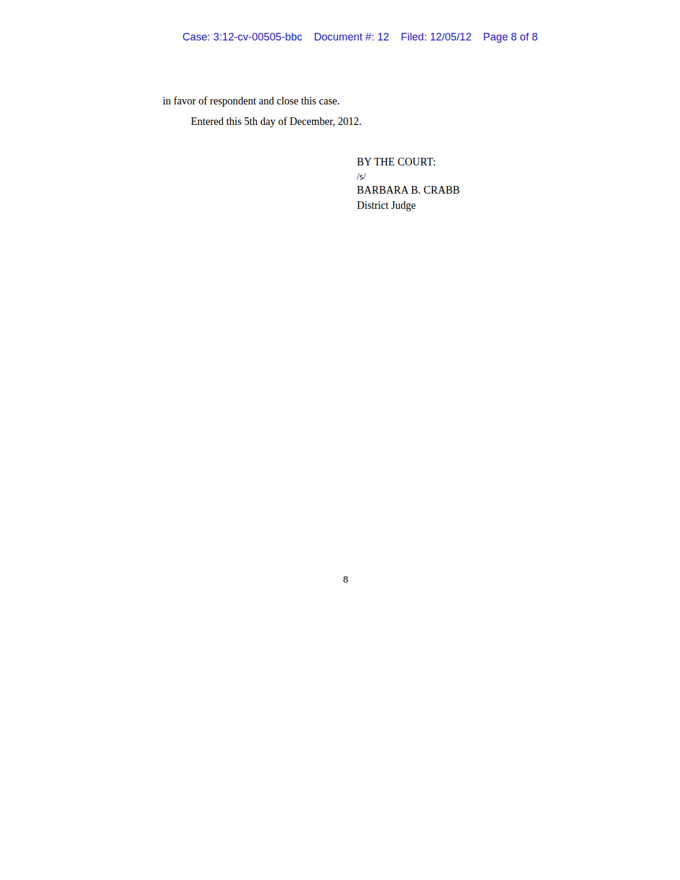Case: 3:12-cv-00505-bbc Document #: 12 Filed: 12/05/12 Page 8 of 8
in favor of respondent and close this case.
Entered this 5th day of December, 2012.
BY THE COURT:
/s/
BARBARA B. CRABB
District Judge
8